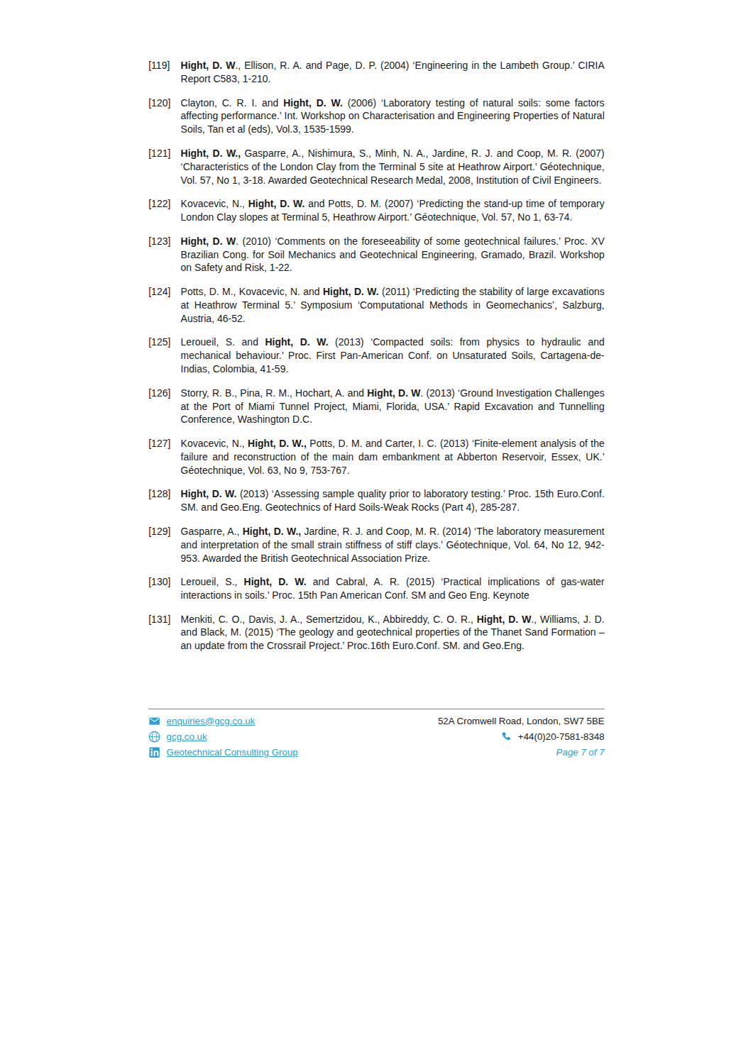[119]
Hight, D. W., Ellison, R. A. and Page, D. P. (2004) ‘Engineering in the Lambeth Group.’ CIRIA Report C583, 1-210.
[120]
Clayton, C. R. I. and Hight, D. W. (2006) ‘Laboratory testing of natural soils: some factors affecting performance.’ Int. Workshop on Characterisation and Engineering Properties of Natural Soils, Tan et al (eds), Vol.3, 1535-1599.
[121]
Hight, D. W., Gasparre, A., Nishimura, S., Minh, N. A., Jardine, R. J. and Coop, M. R. (2007) ‘Characteristics of the London Clay from the Terminal 5 site at Heathrow Airport.’ Géotechnique, Vol. 57, No 1, 3-18. Awarded Geotechnical Research Medal, 2008, Institution of Civil Engineers.
[122]
Kovacevic, N., Hight, D. W. and Potts, D. M. (2007) ‘Predicting the stand-up time of temporary London Clay slopes at Terminal 5, Heathrow Airport.’ Géotechnique, Vol. 57, No 1, 63-74.
[123]
Hight, D. W. (2010) ‘Comments on the foreseeability of some geotechnical failures.’ Proc. XV Brazilian Cong. for Soil Mechanics and Geotechnical Engineering, Gramado, Brazil. Workshop on Safety and Risk, 1-22.
[124]
Potts, D. M., Kovacevic, N. and Hight, D. W. (2011) ‘Predicting the stability of large excavations at Heathrow Terminal 5.’ Symposium ‘Computational Methods in Geomechanics’, Salzburg, Austria, 46-52.
[125]
Leroueil, S. and Hight, D. W. (2013) ‘Compacted soils: from physics to hydraulic and mechanical behaviour.’ Proc. First Pan-American Conf. on Unsaturated Soils, Cartagena-de-Indias, Colombia, 41-59.
[126]
Storry, R. B., Pina, R. M., Hochart, A. and Hight, D. W. (2013) ‘Ground Investigation Challenges at the Port of Miami Tunnel Project, Miami, Florida, USA.’ Rapid Excavation and Tunnelling Conference, Washington D.C.
[127]
Kovacevic, N., Hight, D. W., Potts, D. M. and Carter, I. C. (2013) ‘Finite-element analysis of the failure and reconstruction of the main dam embankment at Abberton Reservoir, Essex, UK.’ Géotechnique, Vol. 63, No 9, 753-767.
[128]
Hight, D. W. (2013) ‘Assessing sample quality prior to laboratory testing.’ Proc. 15th Euro.Conf. SM. and Geo.Eng. Geotechnics of Hard Soils-Weak Rocks (Part 4), 285-287.
[129]
Gasparre, A., Hight, D. W., Jardine, R. J. and Coop, M. R. (2014) ‘The laboratory measurement and interpretation of the small strain stiffness of stiff clays.’ Géotechnique, Vol. 64, No 12, 942-953. Awarded the British Geotechnical Association Prize.
[130]
Leroueil, S., Hight, D. W. and Cabral, A. R. (2015) ‘Practical implications of gas-water interactions in soils.’ Proc. 15th Pan American Conf. SM and Geo Eng. Keynote
[131]
Menkiti, C. O., Davis, J. A., Semertzidou, K., Abbireddy, C. O. R., Hight, D. W., Williams, J. D. and Black, M. (2015) ‘The geology and geotechnical properties of the Thanet Sand Formation – an update from the Crossrail Project.’ Proc.16th Euro.Conf. SM. and Geo.Eng.
enquiries@gcg.co.uk
gcg.co.uk
Geotechnical Consulting Group
52A Cromwell Road, London, SW7 5BE
+44(0)20-7581-8348
Page 7 of 7